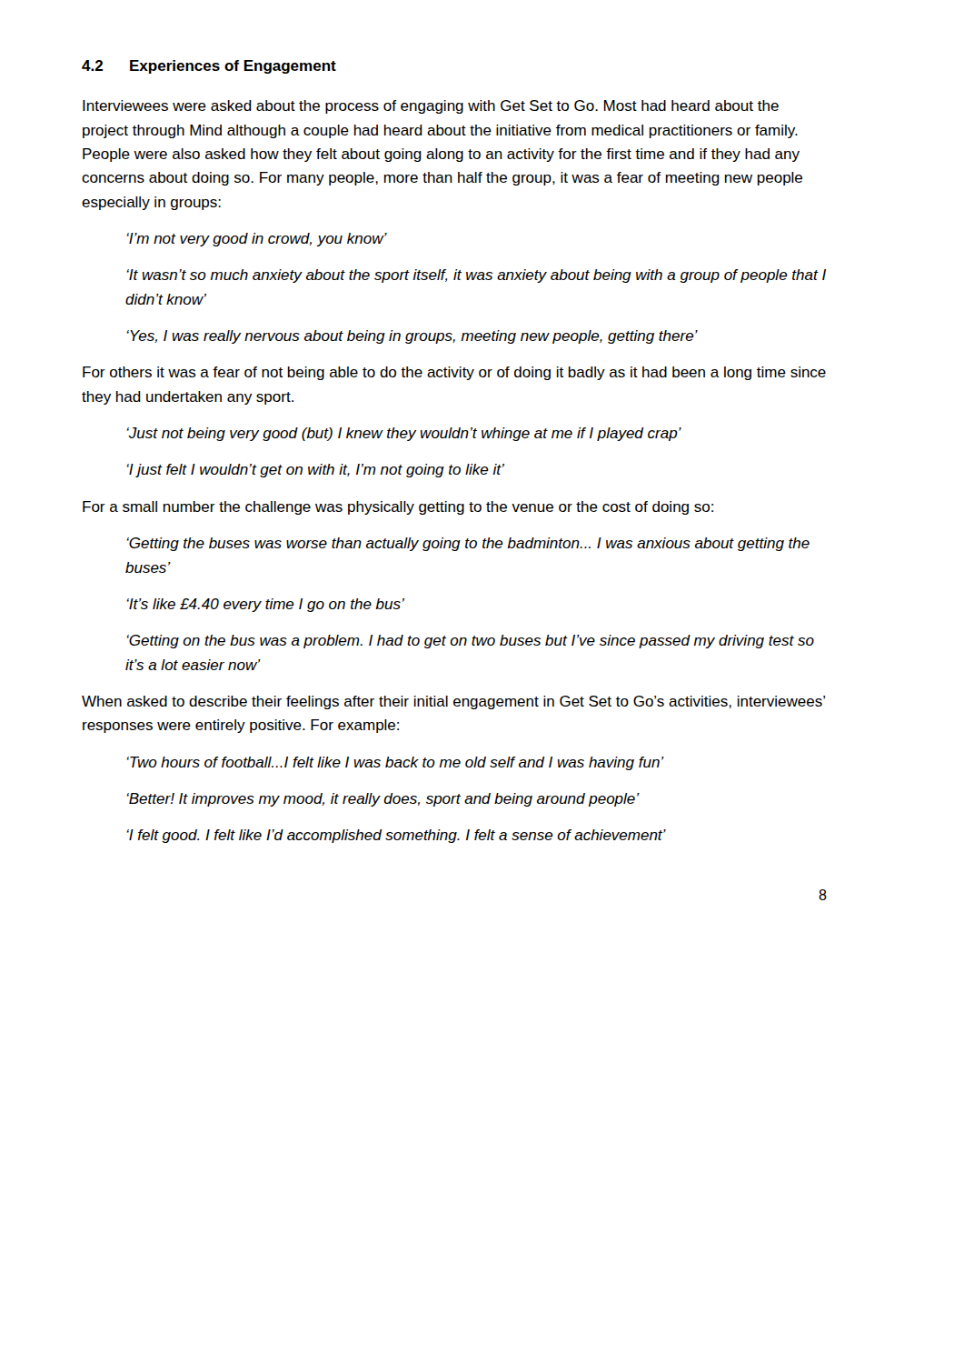4.2 Experiences of Engagement
Interviewees were asked about the process of engaging with Get Set to Go. Most had heard about the project through Mind although a couple had heard about the initiative from medical practitioners or family. People were also asked how they felt about going along to an activity for the first time and if they had any concerns about doing so. For many people, more than half the group, it was a fear of meeting new people especially in groups:
‘I’m not very good in crowd, you know’
‘It wasn’t so much anxiety about the sport itself, it was anxiety about being with a group of people that I didn’t know’
‘Yes, I was really nervous about being in groups, meeting new people, getting there’
For others it was a fear of not being able to do the activity or of doing it badly as it had been a long time since they had undertaken any sport.
‘Just not being very good (but) I knew they wouldn’t whinge at me if I played crap’
‘I just felt I wouldn’t get on with it, I’m not going to like it’
For a small number the challenge was physically getting to the venue or the cost of doing so:
‘Getting the buses was worse than actually going to the badminton... I was anxious about getting the buses’
‘It’s like £4.40 every time I go on the bus’
‘Getting on the bus was a problem. I had to get on two buses but I’ve since passed my driving test so it’s a lot easier now’
When asked to describe their feelings after their initial engagement in Get Set to Go’s activities, interviewees’ responses were entirely positive. For example:
‘Two hours of football...I felt like I was back to me old self and I was having fun’
‘Better! It improves my mood, it really does, sport and being around people’
‘I felt good. I felt like I’d accomplished something. I felt a sense of achievement’
8